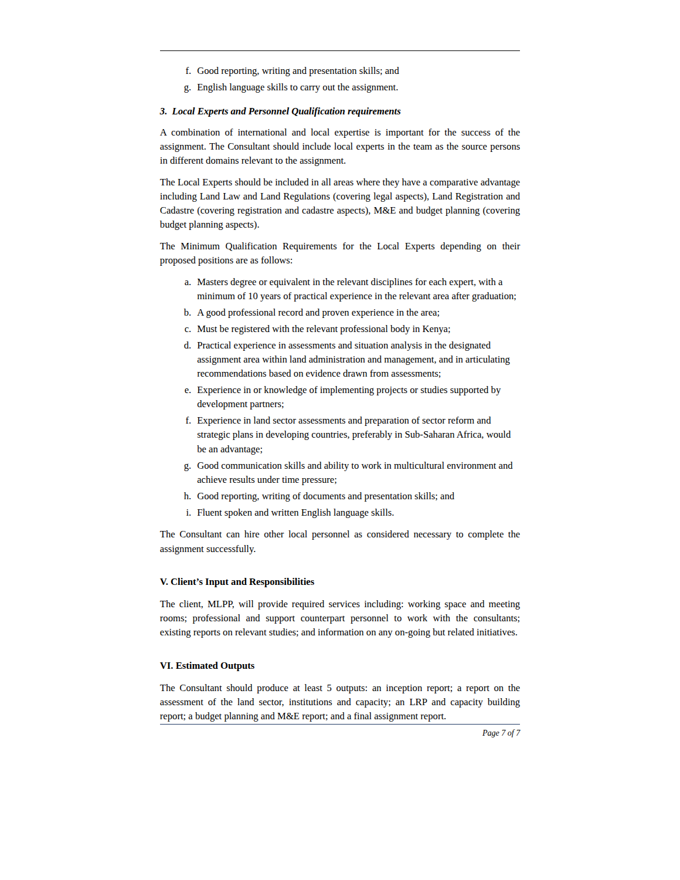Good reporting, writing and presentation skills; and
English language skills to carry out the assignment.
3. Local Experts and Personnel Qualification requirements
A combination of international and local expertise is important for the success of the assignment. The Consultant should include local experts in the team as the source persons in different domains relevant to the assignment.
The Local Experts should be included in all areas where they have a comparative advantage including Land Law and Land Regulations (covering legal aspects), Land Registration and Cadastre (covering registration and cadastre aspects), M&E and budget planning (covering budget planning aspects).
The Minimum Qualification Requirements for the Local Experts depending on their proposed positions are as follows:
Masters degree or equivalent in the relevant disciplines for each expert, with a minimum of 10 years of practical experience in the relevant area after graduation;
A good professional record and proven experience in the area;
Must be registered with the relevant professional body in Kenya;
Practical experience in assessments and situation analysis in the designated assignment area within land administration and management, and in articulating recommendations based on evidence drawn from assessments;
Experience in or knowledge of implementing projects or studies supported by development partners;
Experience in land sector assessments and preparation of sector reform and strategic plans in developing countries, preferably in Sub-Saharan Africa, would be an advantage;
Good communication skills and ability to work in multicultural environment and achieve results under time pressure;
Good reporting, writing of documents and presentation skills; and
Fluent spoken and written English language skills.
The Consultant can hire other local personnel as considered necessary to complete the assignment successfully.
V. Client’s Input and Responsibilities
The client, MLPP, will provide required services including: working space and meeting rooms; professional and support counterpart personnel to work with the consultants; existing reports on relevant studies; and information on any on-going but related initiatives.
VI. Estimated Outputs
The Consultant should produce at least 5 outputs: an inception report; a report on the assessment of the land sector, institutions and capacity; an LRP and capacity building report; a budget planning and M&E report; and a final assignment report.
Page 7 of 7